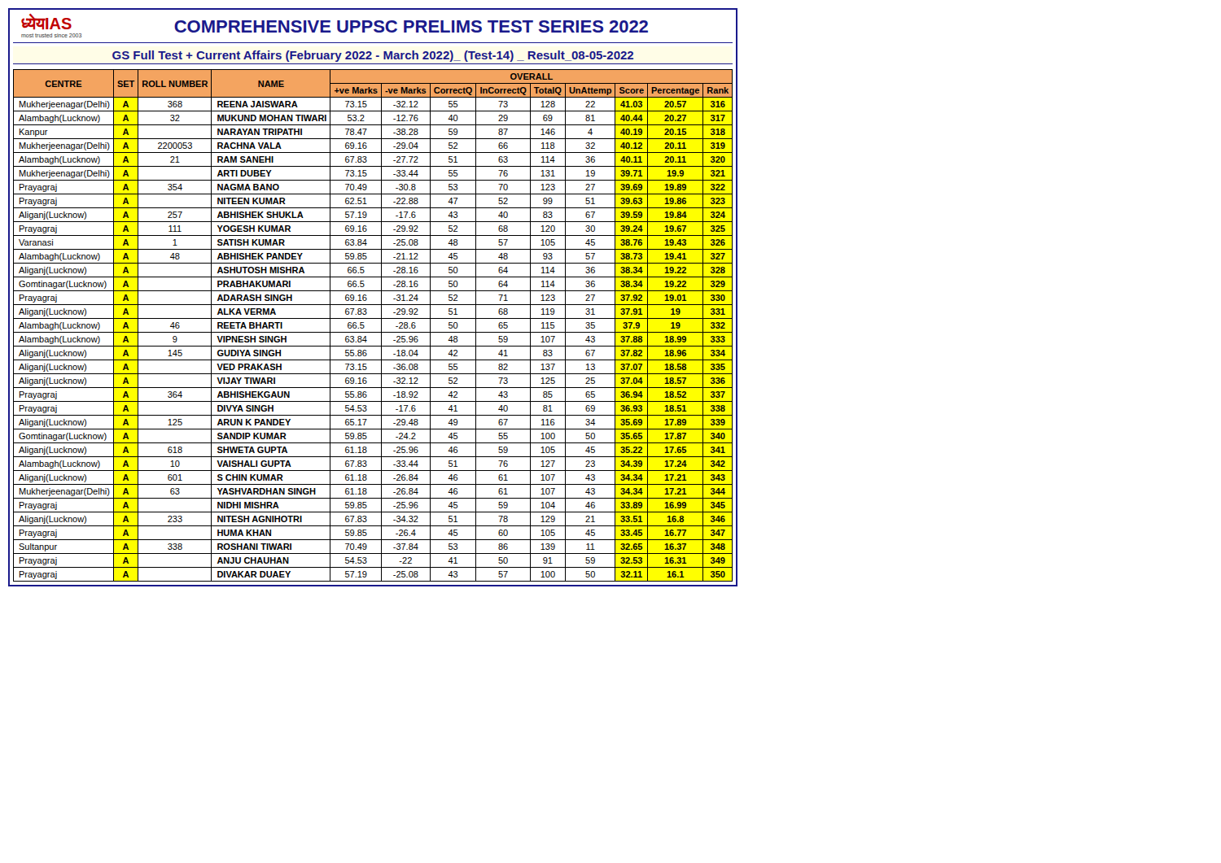ध्येयIASmost trusted since 2003
COMPREHENSIVE UPPSC PRELIMS TEST SERIES 2022
GS Full Test + Current Affairs (February 2022 - March 2022)_ (Test-14) _ Result_08-05-2022
| CENTRE | SET | ROLL NUMBER | NAME | OVERALL |
| --- | --- | --- | --- | --- |
| +ve Marks | -ve Marks | CorrectQ | InCorrectQ | TotalQ | UnAttemp | Score | Percentage | Rank |
| Mukherjeenagar(Delhi) | A | 368 | REENA JAISWARA | 73.15 | -32.12 | 55 | 73 | 128 | 22 | 41.03 | 20.57 | 316 |
| Alambagh(Lucknow) | A | 32 | MUKUND MOHAN TIWARI | 53.2 | -12.76 | 40 | 29 | 69 | 81 | 40.44 | 20.27 | 317 |
| Kanpur | A | | NARAYAN TRIPATHI | 78.47 | -38.28 | 59 | 87 | 146 | 4 | 40.19 | 20.15 | 318 |
| Mukherjeenagar(Delhi) | A | 2200053 | RACHNA VALA | 69.16 | -29.04 | 52 | 66 | 118 | 32 | 40.12 | 20.11 | 319 |
| Alambagh(Lucknow) | A | 21 | RAM SANEHI | 67.83 | -27.72 | 51 | 63 | 114 | 36 | 40.11 | 20.11 | 320 |
| Mukherjeenagar(Delhi) | A | | ARTI DUBEY | 73.15 | -33.44 | 55 | 76 | 131 | 19 | 39.71 | 19.9 | 321 |
| Prayagraj | A | 354 | NAGMA BANO | 70.49 | -30.8 | 53 | 70 | 123 | 27 | 39.69 | 19.89 | 322 |
| Prayagraj | A | | NITEEN KUMAR | 62.51 | -22.88 | 47 | 52 | 99 | 51 | 39.63 | 19.86 | 323 |
| Aliganj(Lucknow) | A | 257 | ABHISHEK SHUKLA | 57.19 | -17.6 | 43 | 40 | 83 | 67 | 39.59 | 19.84 | 324 |
| Prayagraj | A | 111 | YOGESH KUMAR | 69.16 | -29.92 | 52 | 68 | 120 | 30 | 39.24 | 19.67 | 325 |
| Varanasi | A | 1 | SATISH KUMAR | 63.84 | -25.08 | 48 | 57 | 105 | 45 | 38.76 | 19.43 | 326 |
| Alambagh(Lucknow) | A | 48 | ABHISHEK PANDEY | 59.85 | -21.12 | 45 | 48 | 93 | 57 | 38.73 | 19.41 | 327 |
| Aliganj(Lucknow) | A | | ASHUTOSH MISHRA | 66.5 | -28.16 | 50 | 64 | 114 | 36 | 38.34 | 19.22 | 328 |
| Gomtinagar(Lucknow) | A | | PRABHAKUMARI | 66.5 | -28.16 | 50 | 64 | 114 | 36 | 38.34 | 19.22 | 329 |
| Prayagraj | A | | ADARASH SINGH | 69.16 | -31.24 | 52 | 71 | 123 | 27 | 37.92 | 19.01 | 330 |
| Aliganj(Lucknow) | A | | ALKA VERMA | 67.83 | -29.92 | 51 | 68 | 119 | 31 | 37.91 | 19 | 331 |
| Alambagh(Lucknow) | A | 46 | REETA BHARTI | 66.5 | -28.6 | 50 | 65 | 115 | 35 | 37.9 | 19 | 332 |
| Alambagh(Lucknow) | A | 9 | VIPNESH SINGH | 63.84 | -25.96 | 48 | 59 | 107 | 43 | 37.88 | 18.99 | 333 |
| Aliganj(Lucknow) | A | 145 | GUDIYA SINGH | 55.86 | -18.04 | 42 | 41 | 83 | 67 | 37.82 | 18.96 | 334 |
| Aliganj(Lucknow) | A | | VED PRAKASH | 73.15 | -36.08 | 55 | 82 | 137 | 13 | 37.07 | 18.58 | 335 |
| Aliganj(Lucknow) | A | | VIJAY TIWARI | 69.16 | -32.12 | 52 | 73 | 125 | 25 | 37.04 | 18.57 | 336 |
| Prayagraj | A | 364 | ABHISHEKGAUN | 55.86 | -18.92 | 42 | 43 | 85 | 65 | 36.94 | 18.52 | 337 |
| Prayagraj | A | | DIVYA SINGH | 54.53 | -17.6 | 41 | 40 | 81 | 69 | 36.93 | 18.51 | 338 |
| Aliganj(Lucknow) | A | 125 | ARUN K PANDEY | 65.17 | -29.48 | 49 | 67 | 116 | 34 | 35.69 | 17.89 | 339 |
| Gomtinagar(Lucknow) | A | | SANDIP KUMAR | 59.85 | -24.2 | 45 | 55 | 100 | 50 | 35.65 | 17.87 | 340 |
| Aliganj(Lucknow) | A | 618 | SHWETA GUPTA | 61.18 | -25.96 | 46 | 59 | 105 | 45 | 35.22 | 17.65 | 341 |
| Alambagh(Lucknow) | A | 10 | VAISHALI GUPTA | 67.83 | -33.44 | 51 | 76 | 127 | 23 | 34.39 | 17.24 | 342 |
| Aliganj(Lucknow) | A | 601 | S CHIN KUMAR | 61.18 | -26.84 | 46 | 61 | 107 | 43 | 34.34 | 17.21 | 343 |
| Mukherjeenagar(Delhi) | A | 63 | YASHVARDHAN SINGH | 61.18 | -26.84 | 46 | 61 | 107 | 43 | 34.34 | 17.21 | 344 |
| Prayagraj | A | | NIDHI MISHRA | 59.85 | -25.96 | 45 | 59 | 104 | 46 | 33.89 | 16.99 | 345 |
| Aliganj(Lucknow) | A | 233 | NITESH AGNIHOTRI | 67.83 | -34.32 | 51 | 78 | 129 | 21 | 33.51 | 16.8 | 346 |
| Prayagraj | A | | HUMA KHAN | 59.85 | -26.4 | 45 | 60 | 105 | 45 | 33.45 | 16.77 | 347 |
| Sultanpur | A | 338 | ROSHANI TIWARI | 70.49 | -37.84 | 53 | 86 | 139 | 11 | 32.65 | 16.37 | 348 |
| Prayagraj | A | | ANJU CHAUHAN | 54.53 | -22 | 41 | 50 | 91 | 59 | 32.53 | 16.31 | 349 |
| Prayagraj | A | | DIVAKAR DUAEY | 57.19 | -25.08 | 43 | 57 | 100 | 50 | 32.11 | 16.1 | 350 |